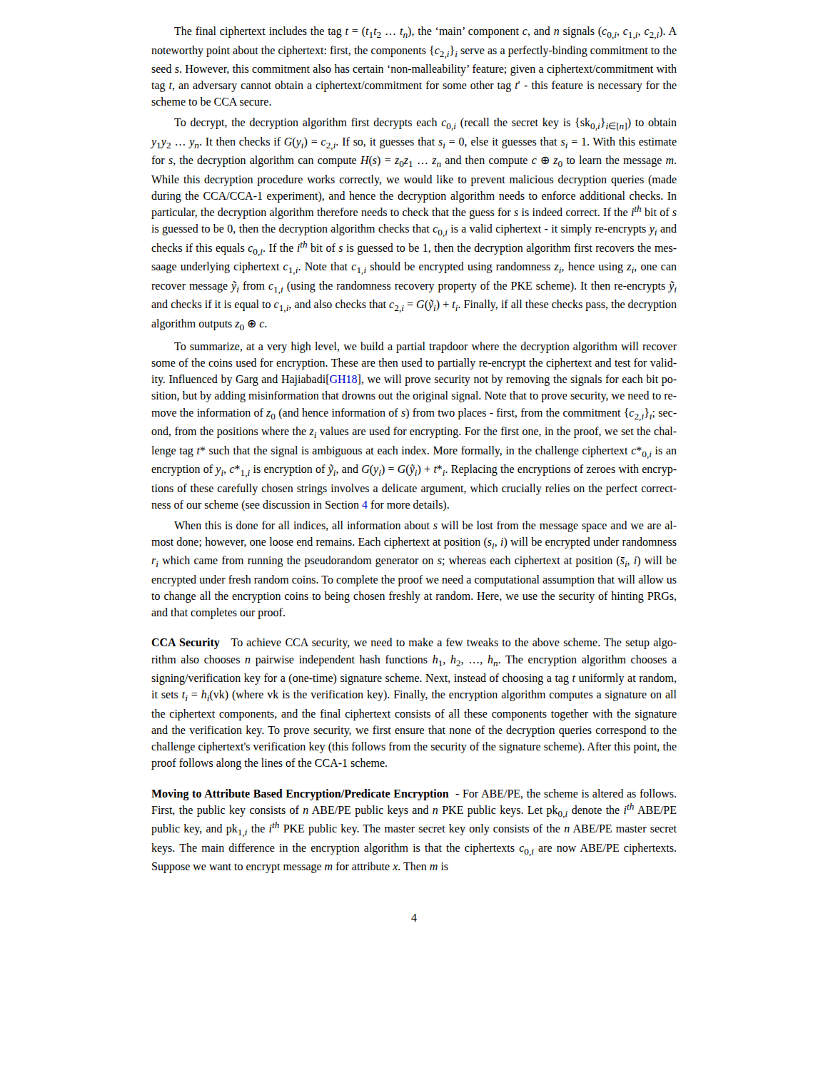The final ciphertext includes the tag t = (t1t2 … tn), the ‘main’ component c, and n signals (c0,i, c1,i, c2,i). A noteworthy point about the ciphertext: first, the components {c2,i}i serve as a perfectly-binding commitment to the seed s. However, this commitment also has certain ‘non-malleability’ feature; given a ciphertext/commitment with tag t, an adversary cannot obtain a ciphertext/commitment for some other tag t′ - this feature is necessary for the scheme to be CCA secure.
To decrypt, the decryption algorithm first decrypts each c0,i (recall the secret key is {sk0,i}i∈[n]) to obtain y1y2 … yn. It then checks if G(yi) = c2,i. If so, it guesses that si = 0, else it guesses that si = 1. With this estimate for s, the decryption algorithm can compute H(s) = z0z1 … zn and then compute c ⊕ z0 to learn the message m. While this decryption procedure works correctly, we would like to prevent malicious decryption queries (made during the CCA/CCA-1 experiment), and hence the decryption algorithm needs to enforce additional checks. In particular, the decryption algorithm therefore needs to check that the guess for s is indeed correct. If the ith bit of s is guessed to be 0, then the decryption algorithm checks that c0,i is a valid ciphertext - it simply re-encrypts yi and checks if this equals c0,i. If the ith bit of s is guessed to be 1, then the decryption algorithm first recovers the messaage underlying ciphertext c1,i. Note that c1,i should be encrypted using randomness zi, hence using zi, one can recover message ỹi from c1,i (using the randomness recovery property of the PKE scheme). It then re-encrypts ỹi and checks if it is equal to c1,i, and also checks that c2,i = G(ỹi) + ti. Finally, if all these checks pass, the decryption algorithm outputs z0 ⊕ c.
To summarize, at a very high level, we build a partial trapdoor where the decryption algorithm will recover some of the coins used for encryption. These are then used to partially re-encrypt the ciphertext and test for validity. Influenced by Garg and Hajiabadi[GH18], we will prove security not by removing the signals for each bit position, but by adding misinformation that drowns out the original signal. Note that to prove security, we need to remove the information of z0 (and hence information of s) from two places - first, from the commitment {c2,i}i; second, from the positions where the zi values are used for encrypting. For the first one, in the proof, we set the challenge tag t* such that the signal is ambiguous at each index. More formally, in the challenge ciphertext c*0,i is an encryption of yi, c*1,i is encryption of ỹi, and G(yi) = G(ỹi) + t*i. Replacing the encryptions of zeroes with encryptions of these carefully chosen strings involves a delicate argument, which crucially relies on the perfect correctness of our scheme (see discussion in Section 4 for more details).
When this is done for all indices, all information about s will be lost from the message space and we are almost done; however, one loose end remains. Each ciphertext at position (si, i) will be encrypted under randomness ri which came from running the pseudorandom generator on s; whereas each ciphertext at position (s̄i, i) will be encrypted under fresh random coins. To complete the proof we need a computational assumption that will allow us to change all the encryption coins to being chosen freshly at random. Here, we use the security of hinting PRGs, and that completes our proof.
CCA Security To achieve CCA security, we need to make a few tweaks to the above scheme. The setup algorithm also chooses n pairwise independent hash functions h1, h2, …, hn. The encryption algorithm chooses a signing/verification key for a (one-time) signature scheme. Next, instead of choosing a tag t uniformly at random, it sets ti = hi(vk) (where vk is the verification key). Finally, the encryption algorithm computes a signature on all the ciphertext components, and the final ciphertext consists of all these components together with the signature and the verification key. To prove security, we first ensure that none of the decryption queries correspond to the challenge ciphertext's verification key (this follows from the security of the signature scheme). After this point, the proof follows along the lines of the CCA-1 scheme.
Moving to Attribute Based Encryption/Predicate Encryption - For ABE/PE, the scheme is altered as follows. First, the public key consists of n ABE/PE public keys and n PKE public keys. Let pk0,i denote the ith ABE/PE public key, and pk1,i the ith PKE public key. The master secret key only consists of the n ABE/PE master secret keys. The main difference in the encryption algorithm is that the ciphertexts c0,i are now ABE/PE ciphertexts. Suppose we want to encrypt message m for attribute x. Then m is
4